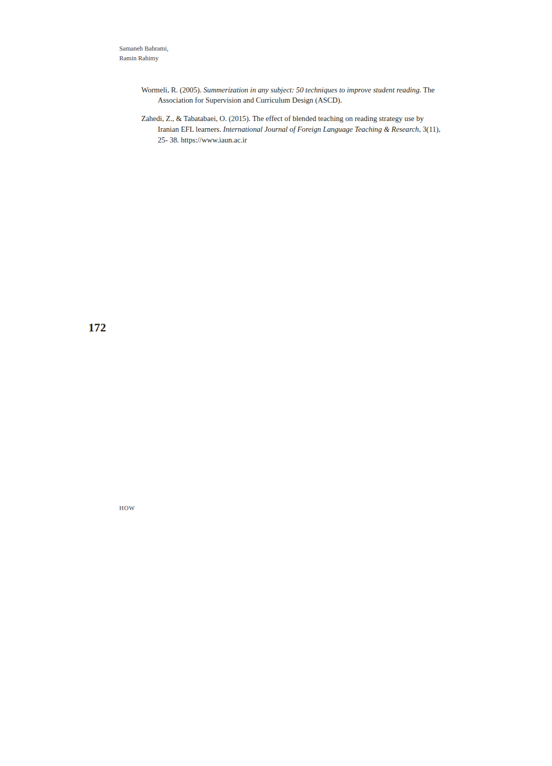Samaneh Bahrami,
Ramin Rahimy
Wormeli, R. (2005). Summerization in any subject: 50 techniques to improve student reading. The Association for Supervision and Curriculum Design (ASCD).
Zahedi, Z., & Tabatabaei, O. (2015). The effect of blended teaching on reading strategy use by Iranian EFL learners. International Journal of Foreign Language Teaching & Research, 3(11), 25- 38. https://www.iaun.ac.ir
172
HOW